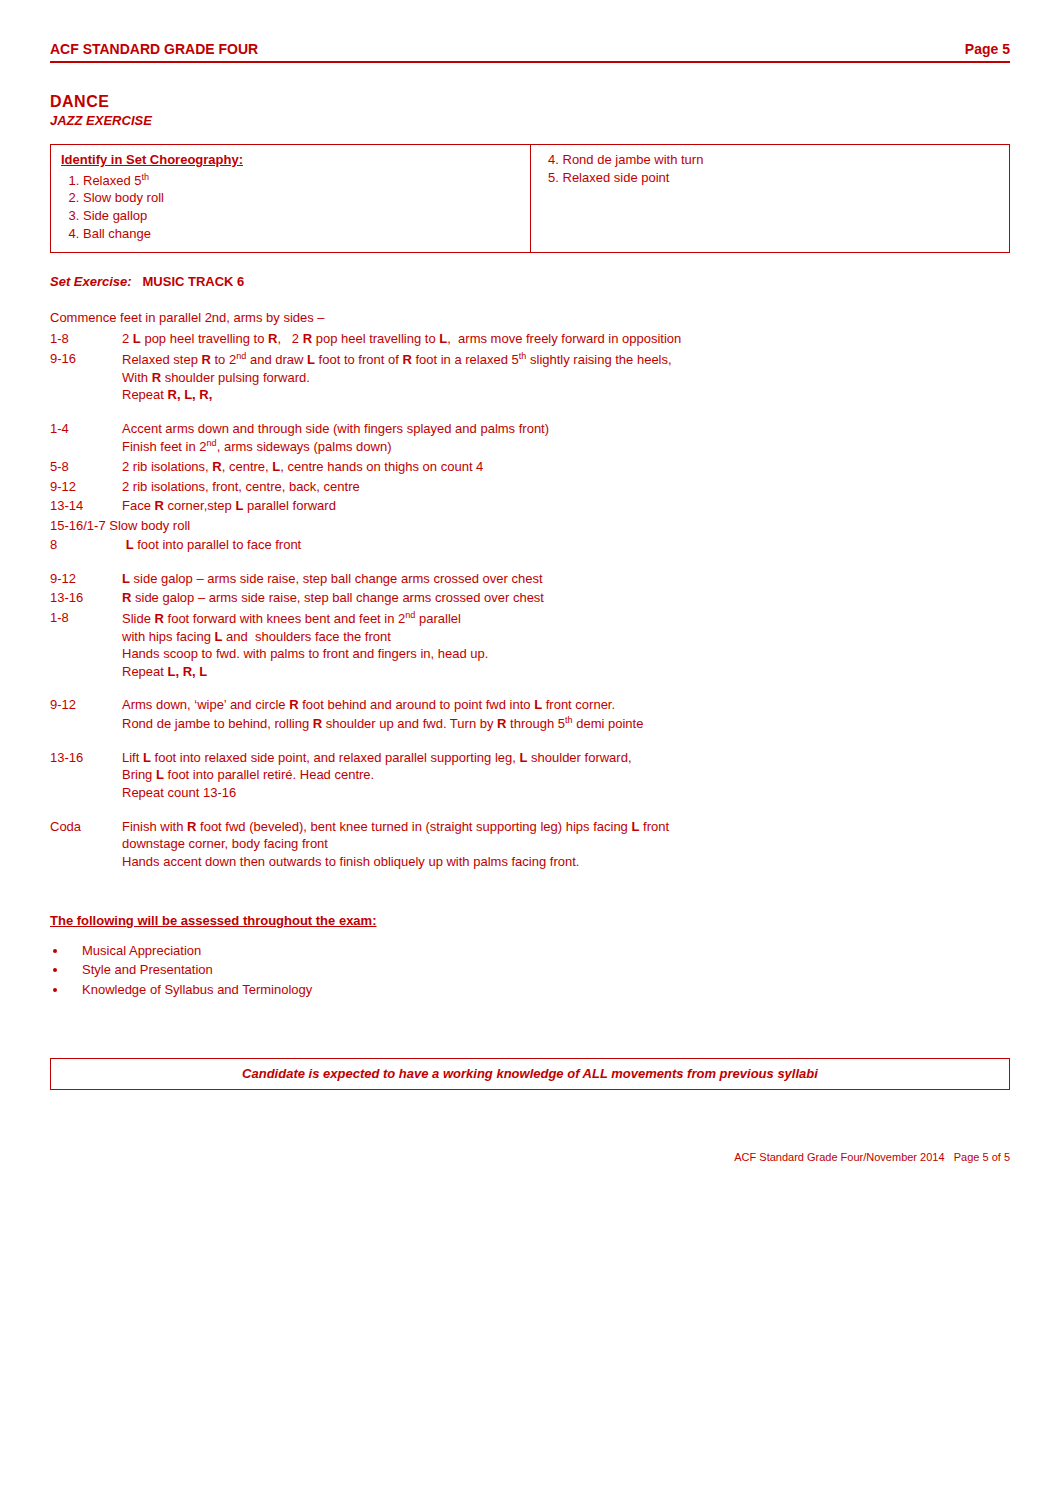ACF STANDARD GRADE FOUR Page 5
DANCE
JAZZ EXERCISE
| Identify in Set Choreography: Relaxed 5 th Slow body roll Side gallop Ball change | Rond de jambe with turn Relaxed side point |
Set Exercise: MUSIC TRACK 6
Commence feet in parallel 2nd, arms by sides –
| 1-8 | 2 L pop heel travelling to R , 2 R pop heel travelling to L , arms move freely forward in opposition |
| 9-16 | Relaxed step R to 2 nd and draw L foot to front of R foot in a relaxed 5 th slightly raising the heels, With R shoulder pulsing forward. Repeat R, L, R, |
| 1-4 | Accent arms down and through side (with fingers splayed and palms front) Finish feet in 2 nd , arms sideways (palms down) |
| 5-8 | 2 rib isolations, R , centre, L , centre hands on thighs on count 4 |
| 9-12 | 2 rib isolations, front, centre, back, centre |
| 13-14 | Face R corner,step L parallel forward |
| 15-16/1-7 Slow body roll |
| 8 | L foot into parallel to face front |
| 9-12 | L side galop – arms side raise, step ball change arms crossed over chest |
| 13-16 | R side galop – arms side raise, step ball change arms crossed over chest |
| 1-8 | Slide R foot forward with knees bent and feet in 2 nd parallel with hips facing L and shoulders face the front Hands scoop to fwd. with palms to front and fingers in, head up. Repeat L, R, L |
| 9-12 | Arms down, ‘wipe’ and circle R foot behind and around to point fwd into L front corner. Rond de jambe to behind, rolling R shoulder up and fwd. Turn by R through 5 th demi pointe |
| 13-16 | Lift L foot into relaxed side point, and relaxed parallel supporting leg, L shoulder forward, Bring L foot into parallel retiré. Head centre. Repeat count 13-16 |
| Coda | Finish with R foot fwd (beveled), bent knee turned in (straight supporting leg) hips facing L front downstage corner, body facing front Hands accent down then outwards to finish obliquely up with palms facing front. |
The following will be assessed throughout the exam:
Musical Appreciation
Style and Presentation
Knowledge of Syllabus and Terminology
Candidate is expected to have a working knowledge of ALL movements from previous syllabi
ACF Standard Grade Four/November 2014 Page 5 of 5